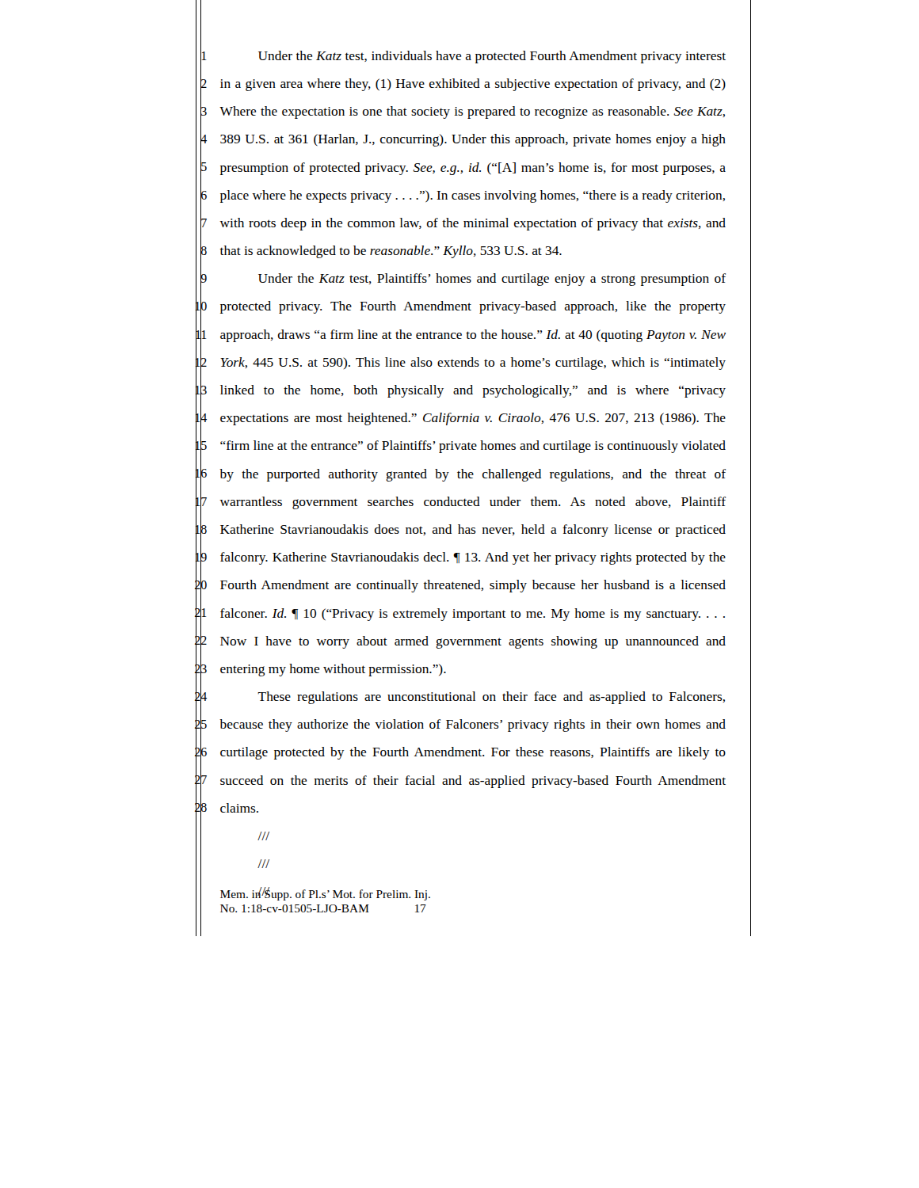1
2
3
4
5
6
7
8
9
10
11
12
13
14
15
16
17
18
19
20
21
22
23
24
25
26
27
28
Under the Katz test, individuals have a protected Fourth Amendment privacy interest in a given area where they, (1) Have exhibited a subjective expectation of privacy, and (2) Where the expectation is one that society is prepared to recognize as reasonable. See Katz, 389 U.S. at 361 (Harlan, J., concurring). Under this approach, private homes enjoy a high presumption of protected privacy. See, e.g., id. (“[A] man’s home is, for most purposes, a place where he expects privacy . . . .”). In cases involving homes, “there is a ready criterion, with roots deep in the common law, of the minimal expectation of privacy that exists, and that is acknowledged to be reasonable.” Kyllo, 533 U.S. at 34.
Under the Katz test, Plaintiffs’ homes and curtilage enjoy a strong presumption of protected privacy. The Fourth Amendment privacy-based approach, like the property approach, draws “a firm line at the entrance to the house.” Id. at 40 (quoting Payton v. New York, 445 U.S. at 590). This line also extends to a home’s curtilage, which is “intimately linked to the home, both physically and psychologically,” and is where “privacy expectations are most heightened.” California v. Ciraolo, 476 U.S. 207, 213 (1986). The “firm line at the entrance” of Plaintiffs’ private homes and curtilage is continuously violated by the purported authority granted by the challenged regulations, and the threat of warrantless government searches conducted under them. As noted above, Plaintiff Katherine Stavrianoudakis does not, and has never, held a falconry license or practiced falconry. Katherine Stavrianoudakis decl. ¶ 13. And yet her privacy rights protected by the Fourth Amendment are continually threatened, simply because her husband is a licensed falconer. Id. ¶ 10 (“Privacy is extremely important to me. My home is my sanctuary. . . . Now I have to worry about armed government agents showing up unannounced and entering my home without permission.”).
These regulations are unconstitutional on their face and as-applied to Falconers, because they authorize the violation of Falconers’ privacy rights in their own homes and curtilage protected by the Fourth Amendment. For these reasons, Plaintiffs are likely to succeed on the merits of their facial and as-applied privacy-based Fourth Amendment claims.
///
///
///
Mem. in Supp. of Pl.s’ Mot. for Prelim. Inj. No. 1:18-cv-01505-LJO-BAM17